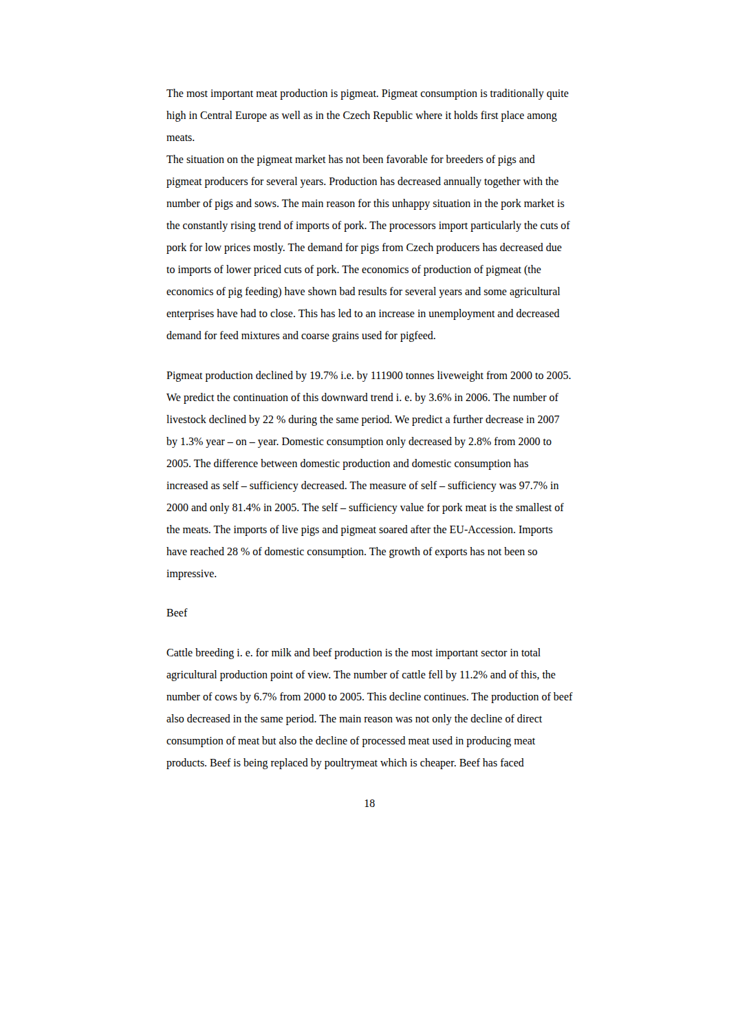The most important meat production is pigmeat. Pigmeat consumption is traditionally quite high in Central Europe as well as in the Czech Republic where it holds first place among meats.
The situation on the pigmeat market has not been favorable for breeders of pigs and pigmeat producers for several years. Production has decreased annually together with the number of pigs and sows. The main reason for this unhappy situation in the pork market is the constantly rising trend of imports of pork. The processors import particularly the cuts of pork for low prices mostly. The demand for pigs from Czech producers has decreased due to imports of lower priced cuts of pork. The economics of production of pigmeat (the economics of pig feeding) have shown bad results for several years and some agricultural enterprises have had to close. This has led to an increase in unemployment and decreased demand for feed mixtures and coarse grains used for pigfeed.
Pigmeat production declined by 19.7% i.e. by 111900 tonnes liveweight from 2000 to 2005. We predict the continuation of this downward trend i. e. by 3.6% in 2006. The number of livestock declined by 22 % during the same period. We predict a further decrease in 2007 by 1.3% year – on – year. Domestic consumption only decreased by 2.8% from 2000 to 2005. The difference between domestic production and domestic consumption has increased as self – sufficiency decreased. The measure of self – sufficiency was 97.7% in 2000 and only 81.4% in 2005. The self – sufficiency value for pork meat is the smallest of the meats. The imports of live pigs and pigmeat soared after the EU-Accession. Imports have reached 28 % of domestic consumption. The growth of exports has not been so impressive.
Beef
Cattle breeding i. e. for milk and beef production is the most important sector in total agricultural production point of view. The number of cattle fell by 11.2% and of this, the number of cows by 6.7% from 2000 to 2005. This decline continues. The production of beef also decreased in the same period. The main reason was not only the decline of direct consumption of meat but also the decline of processed meat used in producing meat products. Beef is being replaced by poultrymeat which is cheaper. Beef has faced
18